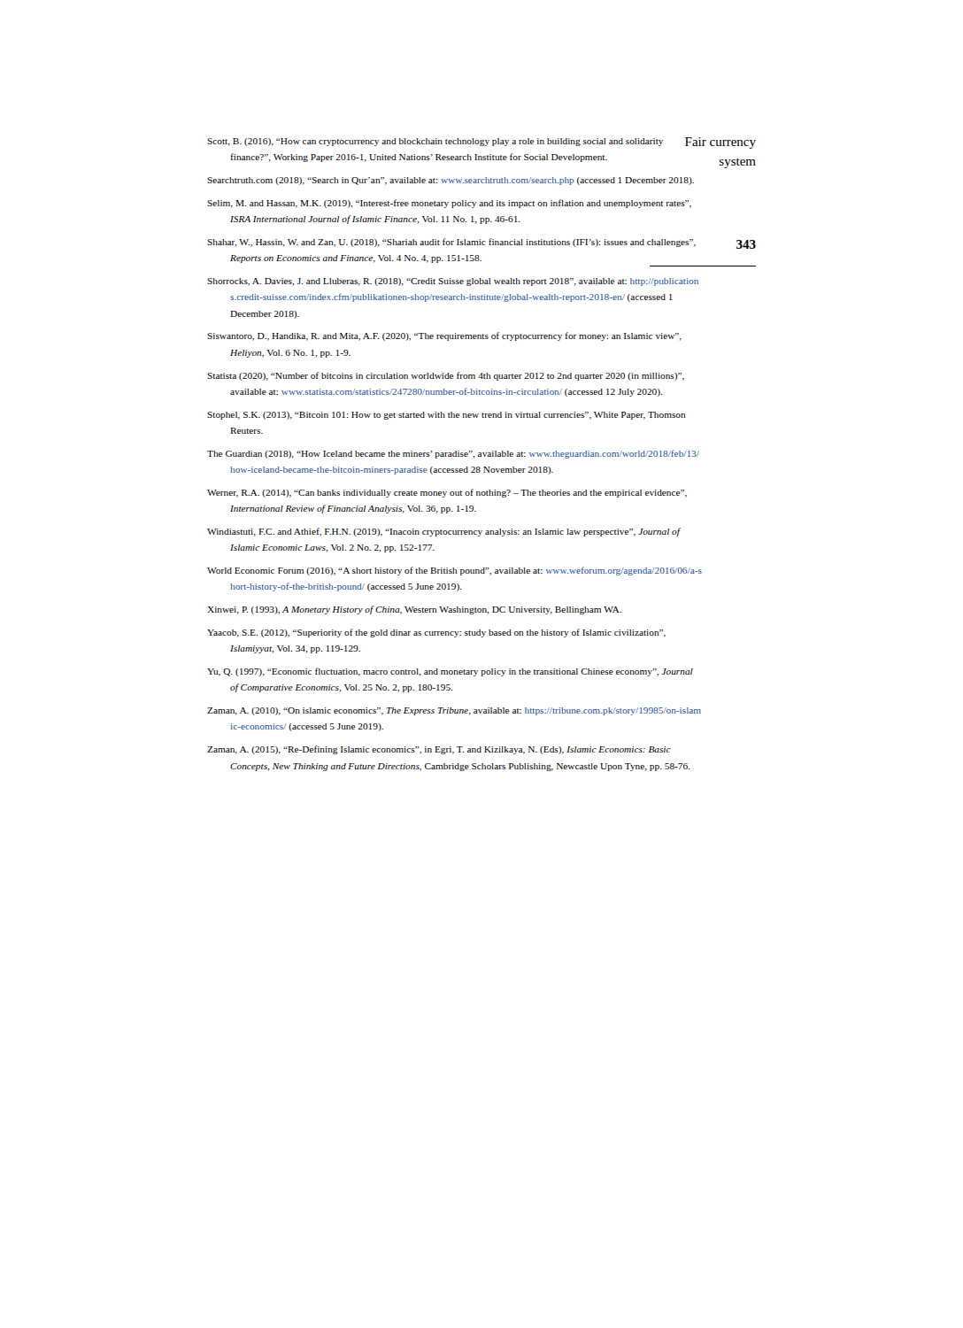Fair currency
system
343
Scott, B. (2016), “How can cryptocurrency and blockchain technology play a role in building social and solidarity finance?”, Working Paper 2016-1, United Nations’ Research Institute for Social Development.
Searchtruth.com (2018), “Search in Qur’an”, available at: www.searchtruth.com/search.php (accessed 1 December 2018).
Selim, M. and Hassan, M.K. (2019), “Interest-free monetary policy and its impact on inflation and unemployment rates”, ISRA International Journal of Islamic Finance, Vol. 11 No. 1, pp. 46-61.
Shahar, W., Hassin, W. and Zan, U. (2018), “Shariah audit for Islamic financial institutions (IFI’s): issues and challenges”, Reports on Economics and Finance, Vol. 4 No. 4, pp. 151-158.
Shorrocks, A. Davies, J. and Lluberas, R. (2018), “Credit Suisse global wealth report 2018”, available at: http://publications.credit-suisse.com/index.cfm/publikationen-shop/research-institute/global-wealth-report-2018-en/ (accessed 1 December 2018).
Siswantoro, D., Handika, R. and Mita, A.F. (2020), “The requirements of cryptocurrency for money: an Islamic view”, Heliyon, Vol. 6 No. 1, pp. 1-9.
Statista (2020), “Number of bitcoins in circulation worldwide from 4th quarter 2012 to 2nd quarter 2020 (in millions)”, available at: www.statista.com/statistics/247280/number-of-bitcoins-in-circulation/ (accessed 12 July 2020).
Stophel, S.K. (2013), “Bitcoin 101: How to get started with the new trend in virtual currencies”, White Paper, Thomson Reuters.
The Guardian (2018), “How Iceland became the miners’ paradise”, available at: www.theguardian.com/world/2018/feb/13/how-iceland-became-the-bitcoin-miners-paradise (accessed 28 November 2018).
Werner, R.A. (2014), “Can banks individually create money out of nothing? – The theories and the empirical evidence”, International Review of Financial Analysis, Vol. 36, pp. 1-19.
Windiastuti, F.C. and Athief, F.H.N. (2019), “Inacoin cryptocurrency analysis: an Islamic law perspective”, Journal of Islamic Economic Laws, Vol. 2 No. 2, pp. 152-177.
World Economic Forum (2016), “A short history of the British pound”, available at: www.weforum.org/agenda/2016/06/a-short-history-of-the-british-pound/ (accessed 5 June 2019).
Xinwei, P. (1993), A Monetary History of China, Western Washington, DC University, Bellingham WA.
Yaacob, S.E. (2012), “Superiority of the gold dinar as currency: study based on the history of Islamic civilization”, Islamiyyat, Vol. 34, pp. 119-129.
Yu, Q. (1997), “Economic fluctuation, macro control, and monetary policy in the transitional Chinese economy”, Journal of Comparative Economics, Vol. 25 No. 2, pp. 180-195.
Zaman, A. (2010), “On islamic economics”, The Express Tribune, available at: https://tribune.com.pk/story/19985/on-islamic-economics/ (accessed 5 June 2019).
Zaman, A. (2015), “Re-Defining Islamic economics”, in Egri, T. and Kizilkaya, N. (Eds), Islamic Economics: Basic Concepts, New Thinking and Future Directions, Cambridge Scholars Publishing, Newcastle Upon Tyne, pp. 58-76.